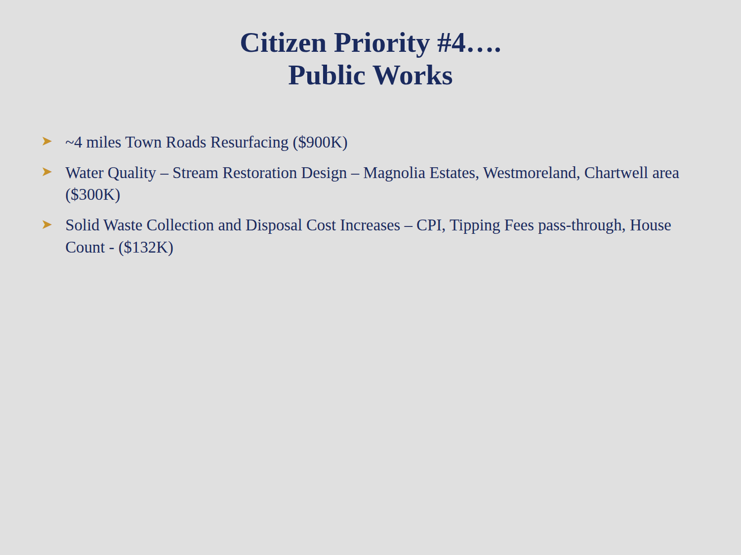Citizen Priority #4….
Public Works
~4 miles Town Roads Resurfacing ($900K)
Water Quality – Stream Restoration Design – Magnolia Estates, Westmoreland, Chartwell area ($300K)
Solid Waste Collection and Disposal Cost Increases – CPI, Tipping Fees pass-through, House Count - ($132K)